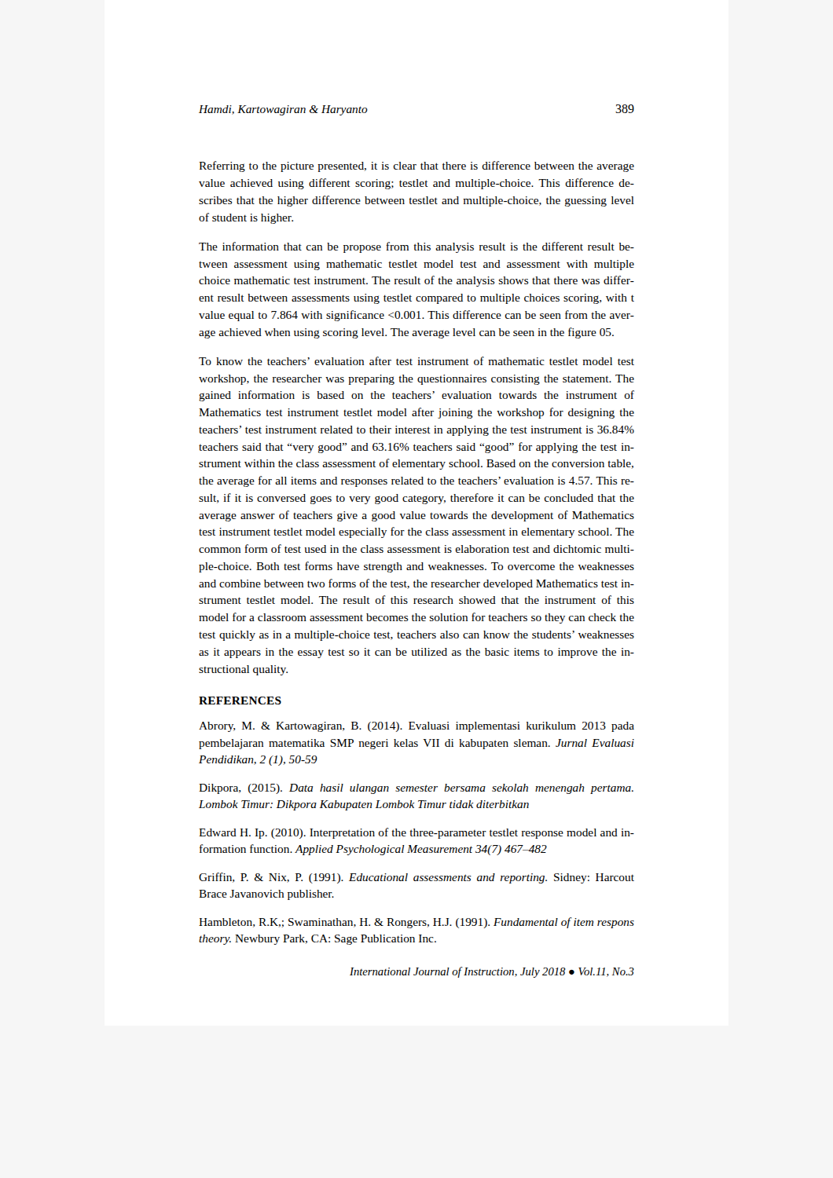Hamdi, Kartowagiran & Haryanto 389
Referring to the picture presented, it is clear that there is difference between the average value achieved using different scoring; testlet and multiple-choice. This difference describes that the higher difference between testlet and multiple-choice, the guessing level of student is higher.
The information that can be propose from this analysis result is the different result between assessment using mathematic testlet model test and assessment with multiple choice mathematic test instrument. The result of the analysis shows that there was different result between assessments using testlet compared to multiple choices scoring, with t value equal to 7.864 with significance <0.001. This difference can be seen from the average achieved when using scoring level. The average level can be seen in the figure 05.
To know the teachers’ evaluation after test instrument of mathematic testlet model test workshop, the researcher was preparing the questionnaires consisting the statement. The gained information is based on the teachers’ evaluation towards the instrument of Mathematics test instrument testlet model after joining the workshop for designing the teachers’ test instrument related to their interest in applying the test instrument is 36.84% teachers said that “very good” and 63.16% teachers said “good” for applying the test instrument within the class assessment of elementary school. Based on the conversion table, the average for all items and responses related to the teachers’ evaluation is 4.57. This result, if it is conversed goes to very good category, therefore it can be concluded that the average answer of teachers give a good value towards the development of Mathematics test instrument testlet model especially for the class assessment in elementary school. The common form of test used in the class assessment is elaboration test and dichtomic multiple-choice. Both test forms have strength and weaknesses. To overcome the weaknesses and combine between two forms of the test, the researcher developed Mathematics test instrument testlet model. The result of this research showed that the instrument of this model for a classroom assessment becomes the solution for teachers so they can check the test quickly as in a multiple-choice test, teachers also can know the students’ weaknesses as it appears in the essay test so it can be utilized as the basic items to improve the instructional quality.
References
Abrory, M. & Kartowagiran, B. (2014). Evaluasi implementasi kurikulum 2013 pada pembelajaran matematika SMP negeri kelas VII di kabupaten sleman. Jurnal Evaluasi Pendidikan, 2 (1), 50-59
Dikpora, (2015). Data hasil ulangan semester bersama sekolah menengah pertama. Lombok Timur: Dikpora Kabupaten Lombok Timur tidak diterbitkan
Edward H. Ip. (2010). Interpretation of the three-parameter testlet response model and information function. Applied Psychological Measurement 34(7) 467–482
Griffin, P. & Nix, P. (1991). Educational assessments and reporting. Sidney: Harcout Brace Javanovich publisher.
Hambleton, R.K,; Swaminathan, H. & Rongers, H.J. (1991). Fundamental of item respons theory. Newbury Park, CA: Sage Publication Inc.
International Journal of Instruction, July 2018 ● Vol.11, No.3